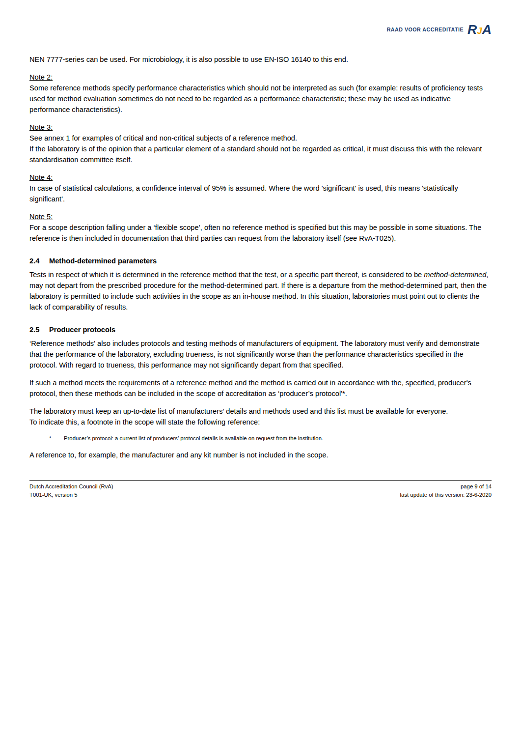RAAD VOOR ACCREDITATIE RJA
NEN 7777-series can be used. For microbiology, it is also possible to use EN-ISO 16140 to this end.
Note 2:
Some reference methods specify performance characteristics which should not be interpreted as such (for example: results of proficiency tests used for method evaluation sometimes do not need to be regarded as a performance characteristic; these may be used as indicative performance characteristics).
Note 3:
See annex 1 for examples of critical and non-critical subjects of a reference method.
If the laboratory is of the opinion that a particular element of a standard should not be regarded as critical, it must discuss this with the relevant standardisation committee itself.
Note 4:
In case of statistical calculations, a confidence interval of 95% is assumed. Where the word 'significant' is used, this means 'statistically significant'.
Note 5:
For a scope description falling under a ‘flexible scope’, often no reference method is specified but this may be possible in some situations. The reference is then included in documentation that third parties can request from the laboratory itself (see RvA-T025).
2.4 Method-determined parameters
Tests in respect of which it is determined in the reference method that the test, or a specific part thereof, is considered to be method-determined, may not depart from the prescribed procedure for the method-determined part. If there is a departure from the method-determined part, then the laboratory is permitted to include such activities in the scope as an in-house method. In this situation, laboratories must point out to clients the lack of comparability of results.
2.5 Producer protocols
‘Reference methods' also includes protocols and testing methods of manufacturers of equipment. The laboratory must verify and demonstrate that the performance of the laboratory, excluding trueness, is not significantly worse than the performance characteristics specified in the protocol. With regard to trueness, this performance may not significantly depart from that specified.
If such a method meets the requirements of a reference method and the method is carried out in accordance with the, specified, producer's protocol, then these methods can be included in the scope of accreditation as ‘producer’s protocol'*.
The laboratory must keep an up-to-date list of manufacturers’ details and methods used and this list must be available for everyone.
To indicate this, a footnote in the scope will state the following reference:
*Producer’s protocol: a current list of producers’ protocol details is available on request from the institution.
A reference to, for example, the manufacturer and any kit number is not included in the scope.
Dutch Accreditation Council (RvA)
T001-UK, version 5
page 9 of 14
last update of this version: 23-6-2020